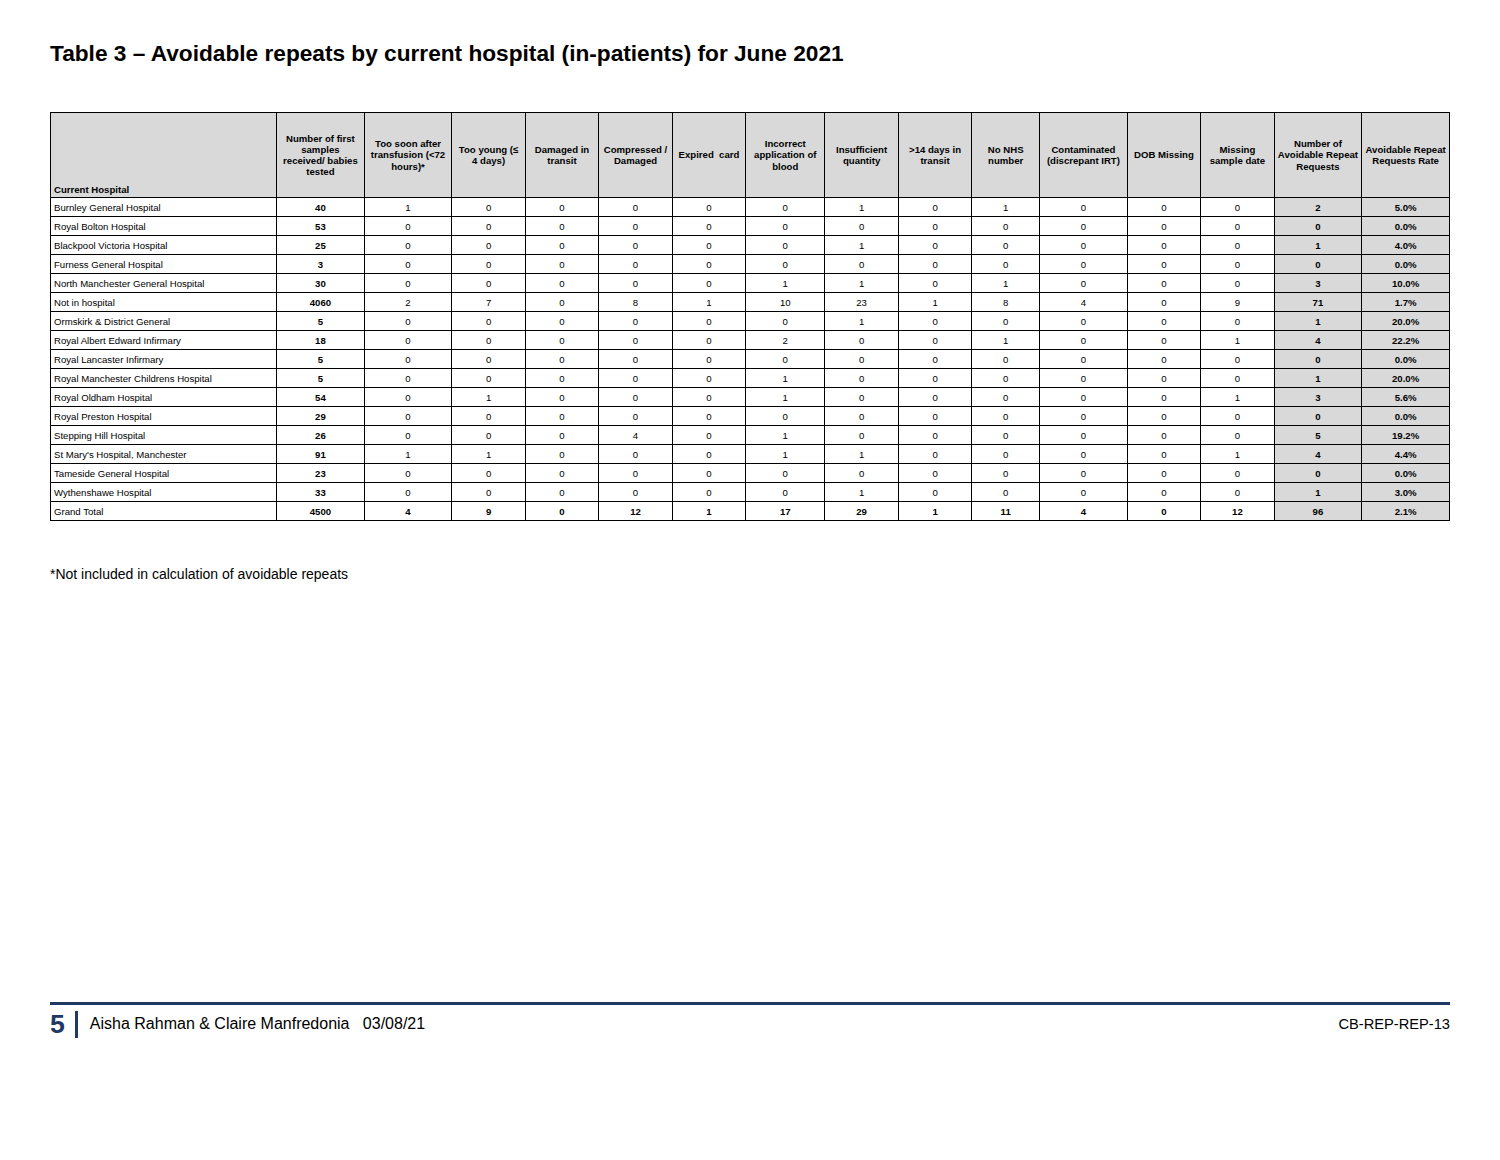Table 3 – Avoidable repeats by current hospital (in-patients) for June 2021
| Current Hospital | Number of first samples received/ babies tested | Too soon after transfusion (<72 hours)* | Too young (≤ 4 days) | Damaged in transit | Compressed / Damaged | Expired card | Incorrect application of blood | Insufficient quantity | >14 days in transit | No NHS number | Contaminated (discrepant IRT) | DOB Missing | Missing sample date | Number of Avoidable Repeat Requests | Avoidable Repeat Requests Rate |
| --- | --- | --- | --- | --- | --- | --- | --- | --- | --- | --- | --- | --- | --- | --- | --- |
| Burnley General Hospital | 40 | 1 | 0 | 0 | 0 | 0 | 0 | 1 | 0 | 1 | 0 | 0 | 0 | 2 | 5.0% |
| Royal Bolton Hospital | 53 | 0 | 0 | 0 | 0 | 0 | 0 | 0 | 0 | 0 | 0 | 0 | 0 | 0 | 0.0% |
| Blackpool Victoria Hospital | 25 | 0 | 0 | 0 | 0 | 0 | 0 | 1 | 0 | 0 | 0 | 0 | 0 | 1 | 4.0% |
| Furness General Hospital | 3 | 0 | 0 | 0 | 0 | 0 | 0 | 0 | 0 | 0 | 0 | 0 | 0 | 0 | 0.0% |
| North Manchester General Hospital | 30 | 0 | 0 | 0 | 0 | 0 | 1 | 1 | 0 | 1 | 0 | 0 | 0 | 3 | 10.0% |
| Not in hospital | 4060 | 2 | 7 | 0 | 8 | 1 | 10 | 23 | 1 | 8 | 4 | 0 | 9 | 71 | 1.7% |
| Ormskirk & District General | 5 | 0 | 0 | 0 | 0 | 0 | 0 | 1 | 0 | 0 | 0 | 0 | 0 | 1 | 20.0% |
| Royal Albert Edward Infirmary | 18 | 0 | 0 | 0 | 0 | 0 | 2 | 0 | 0 | 1 | 0 | 0 | 1 | 4 | 22.2% |
| Royal Lancaster Infirmary | 5 | 0 | 0 | 0 | 0 | 0 | 0 | 0 | 0 | 0 | 0 | 0 | 0 | 0 | 0.0% |
| Royal Manchester Childrens Hospital | 5 | 0 | 0 | 0 | 0 | 0 | 1 | 0 | 0 | 0 | 0 | 0 | 0 | 1 | 20.0% |
| Royal Oldham Hospital | 54 | 0 | 1 | 0 | 0 | 0 | 1 | 0 | 0 | 0 | 0 | 0 | 1 | 3 | 5.6% |
| Royal Preston Hospital | 29 | 0 | 0 | 0 | 0 | 0 | 0 | 0 | 0 | 0 | 0 | 0 | 0 | 0 | 0.0% |
| Stepping Hill Hospital | 26 | 0 | 0 | 0 | 4 | 0 | 1 | 0 | 0 | 0 | 0 | 0 | 0 | 5 | 19.2% |
| St Mary's Hospital, Manchester | 91 | 1 | 1 | 0 | 0 | 0 | 1 | 1 | 0 | 0 | 0 | 0 | 1 | 4 | 4.4% |
| Tameside General Hospital | 23 | 0 | 0 | 0 | 0 | 0 | 0 | 0 | 0 | 0 | 0 | 0 | 0 | 0 | 0.0% |
| Wythenshawe Hospital | 33 | 0 | 0 | 0 | 0 | 0 | 0 | 1 | 0 | 0 | 0 | 0 | 0 | 1 | 3.0% |
| Grand Total | 4500 | 4 | 9 | 0 | 12 | 1 | 17 | 29 | 1 | 11 | 4 | 0 | 12 | 96 | 2.1% |
*Not included in calculation of avoidable repeats
5 Aisha Rahman & Claire Manfredonia 03/08/21 CB-REP-REP-13